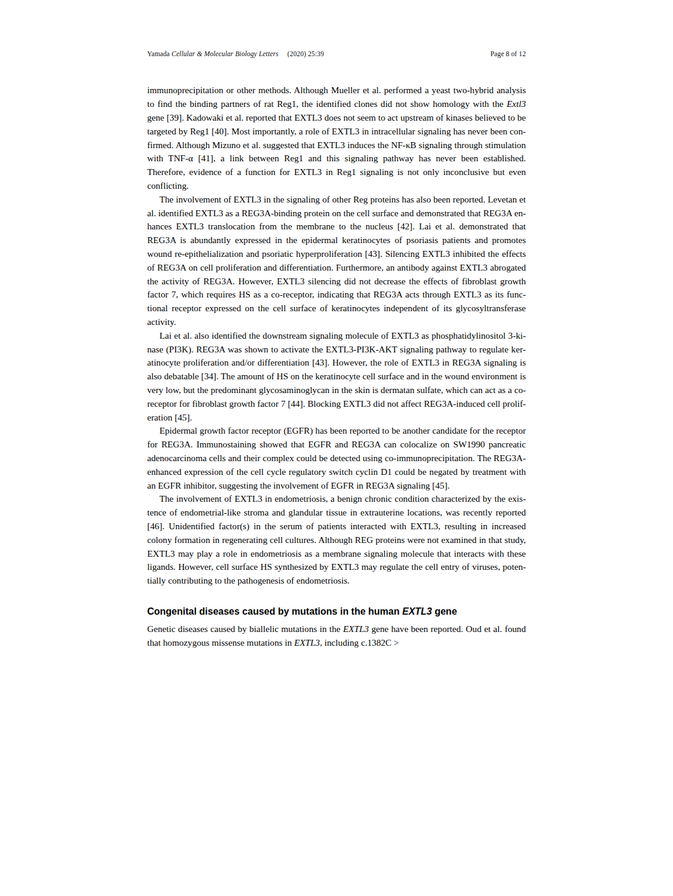Yamada Cellular & Molecular Biology Letters (2020) 25:39
Page 8 of 12
immunoprecipitation or other methods. Although Mueller et al. performed a yeast two-hybrid analysis to find the binding partners of rat Reg1, the identified clones did not show homology with the Extl3 gene [39]. Kadowaki et al. reported that EXTL3 does not seem to act upstream of kinases believed to be targeted by Reg1 [40]. Most importantly, a role of EXTL3 in intracellular signaling has never been confirmed. Although Mizuno et al. suggested that EXTL3 induces the NF-κB signaling through stimulation with TNF-α [41], a link between Reg1 and this signaling pathway has never been established. Therefore, evidence of a function for EXTL3 in Reg1 signaling is not only inconclusive but even conflicting.
The involvement of EXTL3 in the signaling of other Reg proteins has also been reported. Levetan et al. identified EXTL3 as a REG3A-binding protein on the cell surface and demonstrated that REG3A enhances EXTL3 translocation from the membrane to the nucleus [42]. Lai et al. demonstrated that REG3A is abundantly expressed in the epidermal keratinocytes of psoriasis patients and promotes wound re-epithelialization and psoriatic hyperproliferation [43]. Silencing EXTL3 inhibited the effects of REG3A on cell proliferation and differentiation. Furthermore, an antibody against EXTL3 abrogated the activity of REG3A. However, EXTL3 silencing did not decrease the effects of fibroblast growth factor 7, which requires HS as a co-receptor, indicating that REG3A acts through EXTL3 as its functional receptor expressed on the cell surface of keratinocytes independent of its glycosyltransferase activity.
Lai et al. also identified the downstream signaling molecule of EXTL3 as phosphatidylinositol 3-kinase (PI3K). REG3A was shown to activate the EXTL3-PI3K-AKT signaling pathway to regulate keratinocyte proliferation and/or differentiation [43]. However, the role of EXTL3 in REG3A signaling is also debatable [34]. The amount of HS on the keratinocyte cell surface and in the wound environment is very low, but the predominant glycosaminoglycan in the skin is dermatan sulfate, which can act as a co-receptor for fibroblast growth factor 7 [44]. Blocking EXTL3 did not affect REG3A-induced cell proliferation [45].
Epidermal growth factor receptor (EGFR) has been reported to be another candidate for the receptor for REG3A. Immunostaining showed that EGFR and REG3A can colocalize on SW1990 pancreatic adenocarcinoma cells and their complex could be detected using co-immunoprecipitation. The REG3A-enhanced expression of the cell cycle regulatory switch cyclin D1 could be negated by treatment with an EGFR inhibitor, suggesting the involvement of EGFR in REG3A signaling [45].
The involvement of EXTL3 in endometriosis, a benign chronic condition characterized by the existence of endometrial-like stroma and glandular tissue in extrauterine locations, was recently reported [46]. Unidentified factor(s) in the serum of patients interacted with EXTL3, resulting in increased colony formation in regenerating cell cultures. Although REG proteins were not examined in that study, EXTL3 may play a role in endometriosis as a membrane signaling molecule that interacts with these ligands. However, cell surface HS synthesized by EXTL3 may regulate the cell entry of viruses, potentially contributing to the pathogenesis of endometriosis.
Congenital diseases caused by mutations in the human EXTL3 gene
Genetic diseases caused by biallelic mutations in the EXTL3 gene have been reported. Oud et al. found that homozygous missense mutations in EXTL3, including c.1382C >